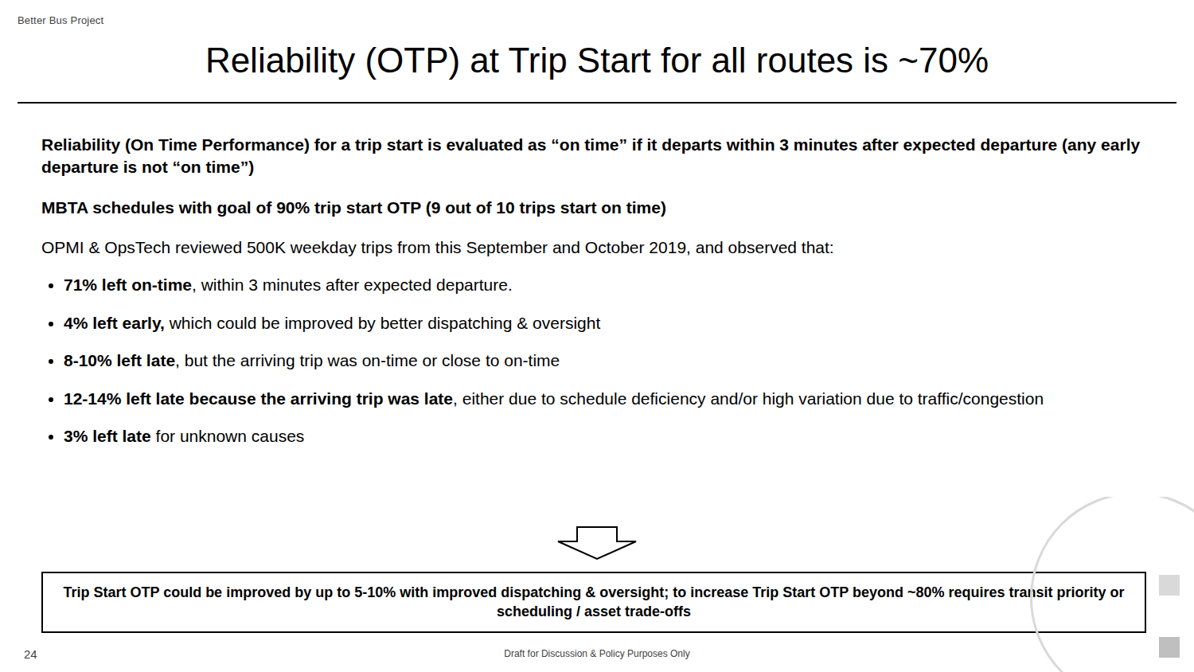Better Bus Project
Reliability (OTP) at Trip Start for all routes is ~70%
Reliability (On Time Performance) for a trip start is evaluated as “on time” if it departs within 3 minutes after expected departure (any early departure is not “on time”)
MBTA schedules with goal of 90% trip start OTP (9 out of 10 trips start on time)
OPMI & OpsTech reviewed 500K weekday trips from this September and October 2019, and observed that:
71% left on-time, within 3 minutes after expected departure.
4% left early, which could be improved by better dispatching & oversight
8-10% left late, but the arriving trip was on-time or close to on-time
12-14% left late because the arriving trip was late, either due to schedule deficiency and/or high variation due to traffic/congestion
3% left late for unknown causes
Trip Start OTP could be improved by up to 5-10% with improved dispatching & oversight; to increase Trip Start OTP beyond ~80% requires transit priority or scheduling / asset trade-offs
24
Draft for Discussion & Policy Purposes Only